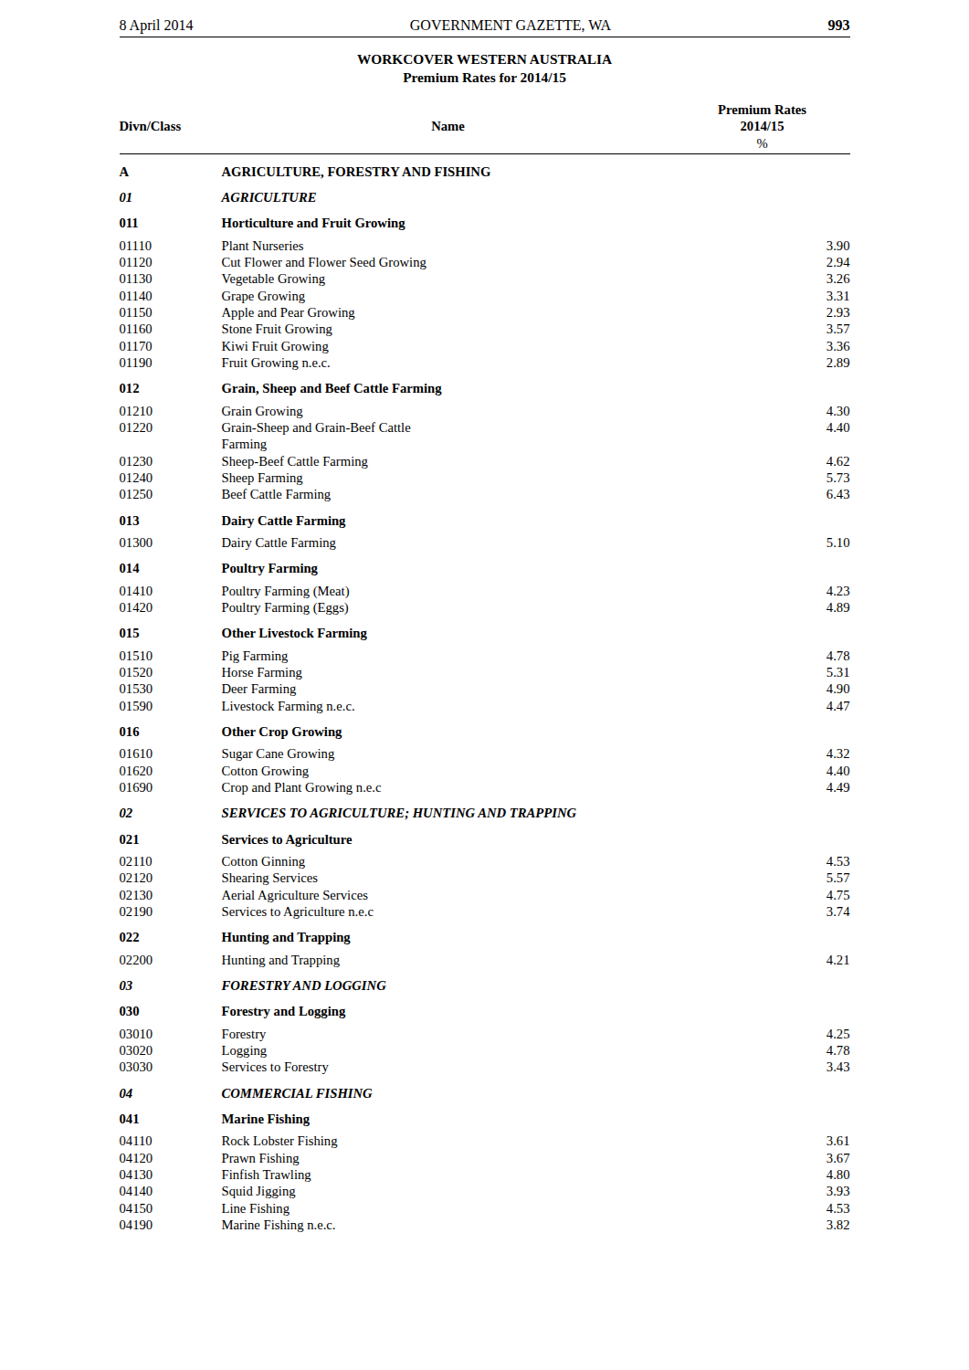8 April 2014 GOVERNMENT GAZETTE, WA 993
WORKCOVER WESTERN AUSTRALIA
Premium Rates for 2014/15
| | | Premium Rates |
| --- | --- | --- |
| Divn/Class | Name | 2014/15 % |
| A | AGRICULTURE, FORESTRY AND FISHING | |
| 01 | AGRICULTURE | |
| 011 | Horticulture and Fruit Growing | |
| 01110 | Plant Nurseries | 3.90 |
| 01120 | Cut Flower and Flower Seed Growing | 2.94 |
| 01130 | Vegetable Growing | 3.26 |
| 01140 | Grape Growing | 3.31 |
| 01150 | Apple and Pear Growing | 2.93 |
| 01160 | Stone Fruit Growing | 3.57 |
| 01170 | Kiwi Fruit Growing | 3.36 |
| 01190 | Fruit Growing n.e.c. | 2.89 |
| 012 | Grain, Sheep and Beef Cattle Farming | |
| 01210 | Grain Growing | 4.30 |
| 01220 | Grain-Sheep and Grain-Beef Cattle Farming | 4.40 |
| 01230 | Sheep-Beef Cattle Farming | 4.62 |
| 01240 | Sheep Farming | 5.73 |
| 01250 | Beef Cattle Farming | 6.43 |
| 013 | Dairy Cattle Farming | |
| 01300 | Dairy Cattle Farming | 5.10 |
| 014 | Poultry Farming | |
| 01410 | Poultry Farming (Meat) | 4.23 |
| 01420 | Poultry Farming (Eggs) | 4.89 |
| 015 | Other Livestock Farming | |
| 01510 | Pig Farming | 4.78 |
| 01520 | Horse Farming | 5.31 |
| 01530 | Deer Farming | 4.90 |
| 01590 | Livestock Farming n.e.c. | 4.47 |
| 016 | Other Crop Growing | |
| 01610 | Sugar Cane Growing | 4.32 |
| 01620 | Cotton Growing | 4.40 |
| 01690 | Crop and Plant Growing n.e.c | 4.49 |
| 02 | SERVICES TO AGRICULTURE; HUNTING AND TRAPPING | |
| 021 | Services to Agriculture | |
| 02110 | Cotton Ginning | 4.53 |
| 02120 | Shearing Services | 5.57 |
| 02130 | Aerial Agriculture Services | 4.75 |
| 02190 | Services to Agriculture n.e.c | 3.74 |
| 022 | Hunting and Trapping | |
| 02200 | Hunting and Trapping | 4.21 |
| 03 | FORESTRY AND LOGGING | |
| 030 | Forestry and Logging | |
| 03010 | Forestry | 4.25 |
| 03020 | Logging | 4.78 |
| 03030 | Services to Forestry | 3.43 |
| 04 | COMMERCIAL FISHING | |
| 041 | Marine Fishing | |
| 04110 | Rock Lobster Fishing | 3.61 |
| 04120 | Prawn Fishing | 3.67 |
| 04130 | Finfish Trawling | 4.80 |
| 04140 | Squid Jigging | 3.93 |
| 04150 | Line Fishing | 4.53 |
| 04190 | Marine Fishing n.e.c. | 3.82 |